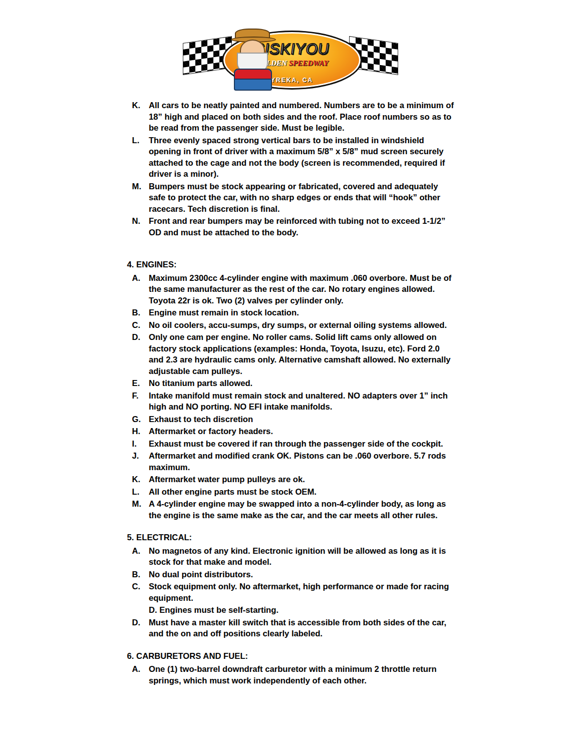SISKIYOU
GOLDEN SPEEDWAY
YREKA, CA
K. All cars to be neatly painted and numbered. Numbers are to be a minimum of 18” high and placed on both sides and the roof. Place roof numbers so as to be read from the passenger side. Must be legible.
L. Three evenly spaced strong vertical bars to be installed in windshield opening in front of driver with a maximum 5/8” x 5/8” mud screen securely attached to the cage and not the body (screen is recommended, required if driver is a minor).
M. Bumpers must be stock appearing or fabricated, covered and adequately safe to protect the car, with no sharp edges or ends that will “hook” other racecars. Tech discretion is final.
N. Front and rear bumpers may be reinforced with tubing not to exceed 1-1/2” OD and must be attached to the body.
4. ENGINES:
A. Maximum 2300cc 4-cylinder engine with maximum .060 overbore. Must be of the same manufacturer as the rest of the car. No rotary engines allowed. Toyota 22r is ok. Two (2) valves per cylinder only.
B. Engine must remain in stock location.
C. No oil coolers, accu-sumps, dry sumps, or external oiling systems allowed.
D. Only one cam per engine. No roller cams. Solid lift cams only allowed on factory stock applications (examples: Honda, Toyota, Isuzu, etc). Ford 2.0 and 2.3 are hydraulic cams only. Alternative camshaft allowed. No externally adjustable cam pulleys.
E. No titanium parts allowed.
F. Intake manifold must remain stock and unaltered. NO adapters over 1” inch high and NO porting. NO EFI intake manifolds.
G. Exhaust to tech discretion
H. Aftermarket or factory headers.
I. Exhaust must be covered if ran through the passenger side of the cockpit.
J. Aftermarket and modified crank OK. Pistons can be .060 overbore. 5.7 rods maximum.
K. Aftermarket water pump pulleys are ok.
L. All other engine parts must be stock OEM.
M. A 4-cylinder engine may be swapped into a non-4-cylinder body, as long as the engine is the same make as the car, and the car meets all other rules.
5. ELECTRICAL:
A. No magnetos of any kind. Electronic ignition will be allowed as long as it is stock for that make and model.
B. No dual point distributors.
C. Stock equipment only. No aftermarket, high performance or made for racing equipment. D. Engines must be self-starting.
D. Must have a master kill switch that is accessible from both sides of the car, and the on and off positions clearly labeled.
6. CARBURETORS AND FUEL:
A. One (1) two-barrel downdraft carburetor with a minimum 2 throttle return springs, which must work independently of each other.